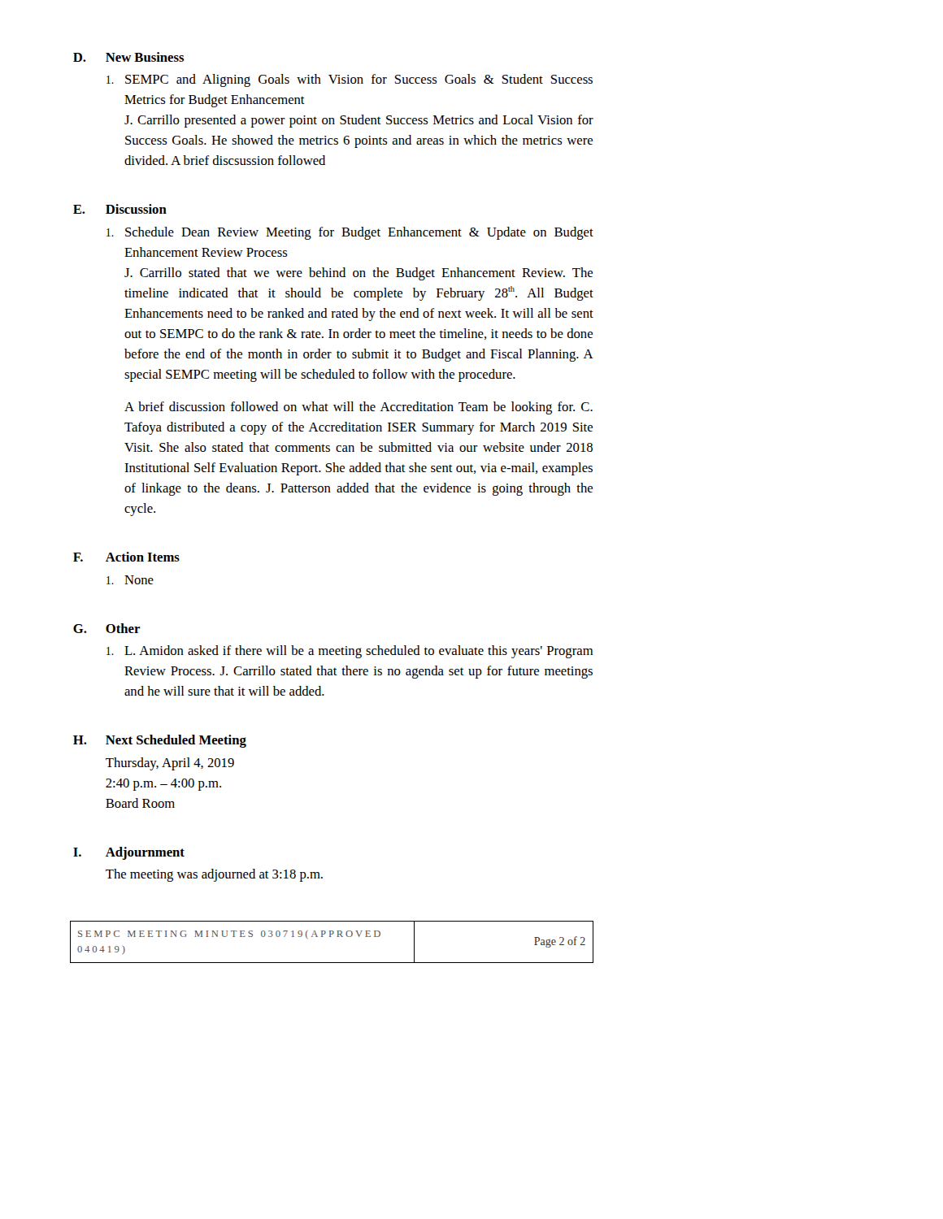D. New Business
1.
SEMPC and Aligning Goals with Vision for Success Goals & Student Success Metrics for Budget Enhancement
J. Carrillo presented a power point on Student Success Metrics and Local Vision for Success Goals. He showed the metrics 6 points and areas in which the metrics were divided. A brief discsussion followed
E. Discussion
1.
Schedule Dean Review Meeting for Budget Enhancement & Update on Budget Enhancement Review Process
J. Carrillo stated that we were behind on the Budget Enhancement Review. The timeline indicated that it should be complete by February 28th. All Budget Enhancements need to be ranked and rated by the end of next week. It will all be sent out to SEMPC to do the rank & rate. In order to meet the timeline, it needs to be done before the end of the month in order to submit it to Budget and Fiscal Planning. A special SEMPC meeting will be scheduled to follow with the procedure.
A brief discussion followed on what will the Accreditation Team be looking for. C. Tafoya distributed a copy of the Accreditation ISER Summary for March 2019 Site Visit. She also stated that comments can be submitted via our website under 2018 Institutional Self Evaluation Report. She added that she sent out, via e-mail, examples of linkage to the deans. J. Patterson added that the evidence is going through the cycle.
F. Action Items
1.
None
G. Other
1.
L. Amidon asked if there will be a meeting scheduled to evaluate this years' Program Review Process. J. Carrillo stated that there is no agenda set up for future meetings and he will sure that it will be added.
H. Next Scheduled Meeting
Thursday, April 4, 2019
2:40 p.m. – 4:00 p.m.
Board Room
I. Adjournment
The meeting was adjourned at 3:18 p.m.
SEMPC Meeting Minutes 030719(Approved 040419)
Page 2 of 2